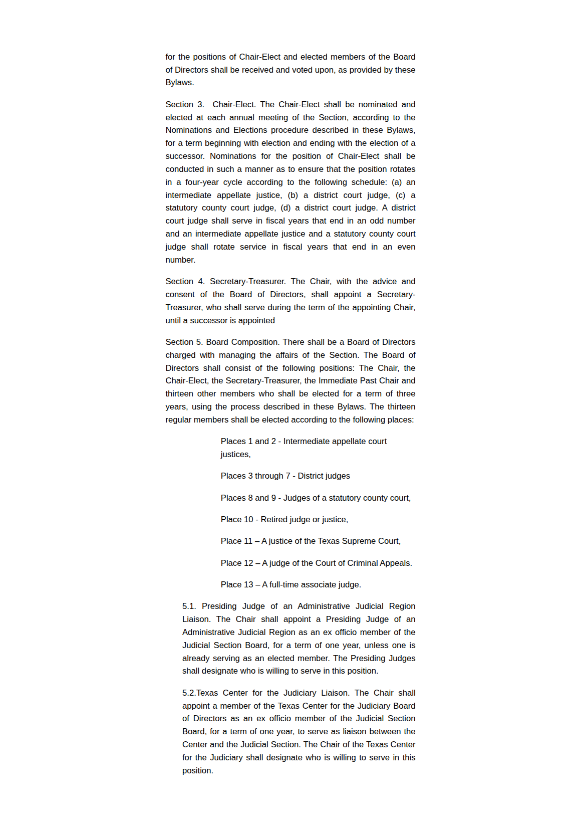for the positions of Chair-Elect and elected members of the Board of Directors shall be received and voted upon, as provided by these Bylaws.
Section 3. Chair-Elect. The Chair-Elect shall be nominated and elected at each annual meeting of the Section, according to the Nominations and Elections procedure described in these Bylaws, for a term beginning with election and ending with the election of a successor. Nominations for the position of Chair-Elect shall be conducted in such a manner as to ensure that the position rotates in a four-year cycle according to the following schedule: (a) an intermediate appellate justice, (b) a district court judge, (c) a statutory county court judge, (d) a district court judge. A district court judge shall serve in fiscal years that end in an odd number and an intermediate appellate justice and a statutory county court judge shall rotate service in fiscal years that end in an even number.
Section 4. Secretary-Treasurer. The Chair, with the advice and consent of the Board of Directors, shall appoint a Secretary-Treasurer, who shall serve during the term of the appointing Chair, until a successor is appointed
Section 5. Board Composition. There shall be a Board of Directors charged with managing the affairs of the Section. The Board of Directors shall consist of the following positions: The Chair, the Chair-Elect, the Secretary-Treasurer, the Immediate Past Chair and thirteen other members who shall be elected for a term of three years, using the process described in these Bylaws. The thirteen regular members shall be elected according to the following places:
Places 1 and 2 - Intermediate appellate court justices,
Places 3 through 7 - District judges
Places 8 and 9 - Judges of a statutory county court,
Place 10 - Retired judge or justice,
Place 11 – A justice of the Texas Supreme Court,
Place 12 – A judge of the Court of Criminal Appeals.
Place 13 – A full-time associate judge.
5.1. Presiding Judge of an Administrative Judicial Region Liaison. The Chair shall appoint a Presiding Judge of an Administrative Judicial Region as an ex officio member of the Judicial Section Board, for a term of one year, unless one is already serving as an elected member. The Presiding Judges shall designate who is willing to serve in this position.
5.2.Texas Center for the Judiciary Liaison. The Chair shall appoint a member of the Texas Center for the Judiciary Board of Directors as an ex officio member of the Judicial Section Board, for a term of one year, to serve as liaison between the Center and the Judicial Section. The Chair of the Texas Center for the Judiciary shall designate who is willing to serve in this position.